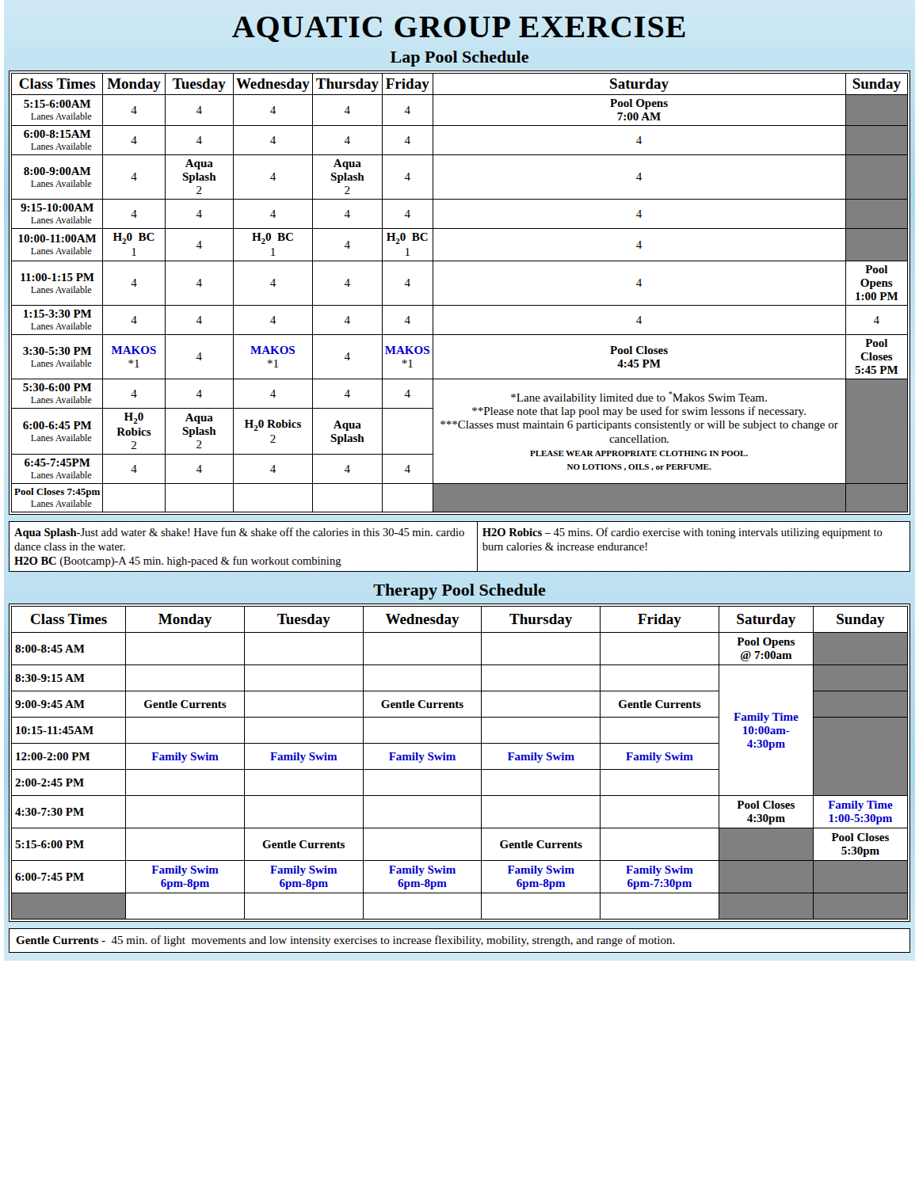AQUATIC GROUP EXERCISE
Lap Pool Schedule
| Class Times | Monday | Tuesday | Wednesday | Thursday | Friday | Saturday | Sunday |
| --- | --- | --- | --- | --- | --- | --- | --- |
| 5:15-6:00AM Lanes Available | 4 | 4 | 4 | 4 | 4 | Pool Opens 7:00 AM | |
| 6:00-8:15AM Lanes Available | 4 | 4 | 4 | 4 | 4 | 4 | |
| 8:00-9:00AM Lanes Available | 4 | Aqua Splash 2 | 4 | Aqua Splash 2 | 4 | 4 | |
| 9:15-10:00AM Lanes Available | 4 | 4 | 4 | 4 | 4 | 4 | |
| 10:00-11:00AM Lanes Available | H 2 0 BC 1 | 4 | H 2 0 BC 1 | 4 | H 2 0 BC 1 | 4 | |
| 11:00-1:15 PM Lanes Available | 4 | 4 | 4 | 4 | 4 | 4 | Pool Opens 1:00 PM |
| 1:15-3:30 PM Lanes Available | 4 | 4 | 4 | 4 | 4 | 4 | 4 |
| 3:30-5:30 PM Lanes Available | MAKOS *1 | 4 | MAKOS *1 | 4 | MAKOS *1 | Pool Closes 4:45 PM | Pool Closes 5:45 PM |
| 5:30-6:00 PM Lanes Available | 4 | 4 | 4 | 4 | 4 | *Lane availability limited due to * Makos Swim Team. **Please note that lap pool may be used for swim lessons if necessary. ***Classes must maintain 6 participants consistently or will be subject to change or cancellation . PLEASE WEAR APPROPRIATE CLOTHING IN POOL. NO LOTIONS , OILS , or PERFUME. | |
| 6:00-6:45 PM Lanes Available | H 2 0 Robics 2 | Aqua Splash 2 | H 2 0 Robics 2 | Aqua Splash | |
| 6:45-7:45PM Lanes Available | 4 | 4 | 4 | 4 | 4 |
| Pool Closes 7:45pm Lanes Available | | | | | | | |
Aqua Splash-Just add water & shake! Have fun & shake off the calories in this 30-45 min. cardio dance class in the water.
H2O BC (Bootcamp)-A 45 min. high-paced & fun workout combining
H2O Robics – 45 mins. Of cardio exercise with toning intervals utilizing equipment to burn calories & increase endurance!
Therapy Pool Schedule
| Class Times | Monday | Tuesday | Wednesday | Thursday | Friday | Saturday | Sunday |
| --- | --- | --- | --- | --- | --- | --- | --- |
| 8:00-8:45 AM | | | | | | Pool Opens @ 7:00am | |
| 8:30-9:15 AM | | | | | | Family Time 10:00am- 4:30pm | |
| 9:00-9:45 AM | Gentle Currents | | Gentle Currents | | Gentle Currents | |
| 10:15-11:45AM | | | | | | |
| 12:00-2:00 PM | Family Swim | Family Swim | Family Swim | Family Swim | Family Swim |
| 2:00-2:45 PM | | | | | |
| 4:30-7:30 PM | | | | | | Pool Closes 4:30pm | Family Time 1:00-5:30pm |
| 5:15-6:00 PM | | Gentle Currents | | Gentle Currents | | | Pool Closes 5:30pm |
| 6:00-7:45 PM | Family Swim 6pm-8pm | Family Swim 6pm-8pm | Family Swim 6pm-8pm | Family Swim 6pm-8pm | Family Swim 6pm-7:30pm | | |
Gentle Currents - 45 min. of light movements and low intensity exercises to increase flexibility, mobility, strength, and range of motion.